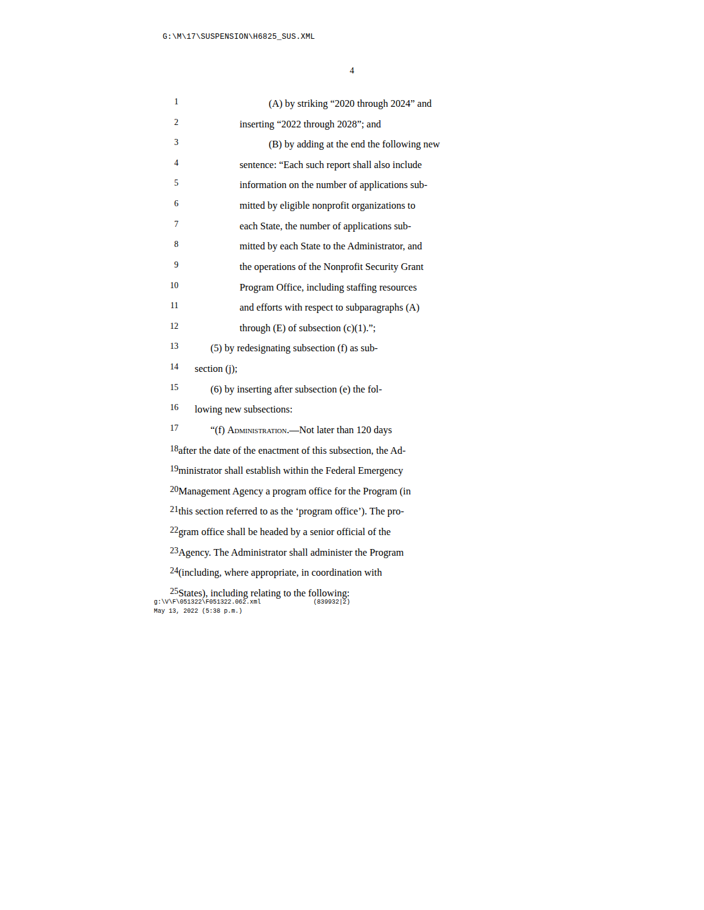G:\M\17\SUSPENSION\H6825_SUS.XML
4
| 1 | (A) by striking “2020 through 2024” and |
| 2 | inserting “2022 through 2028”; and |
| 3 | (B) by adding at the end the following new |
| 4 | sentence: “Each such report shall also include |
| 5 | information on the number of applications sub- |
| 6 | mitted by eligible nonprofit organizations to |
| 7 | each State, the number of applications sub- |
| 8 | mitted by each State to the Administrator, and |
| 9 | the operations of the Nonprofit Security Grant |
| 10 | Program Office, including staffing resources |
| 11 | and efforts with respect to subparagraphs (A) |
| 12 | through (E) of subsection (c)(1).”; |
| 13 | (5) by redesignating subsection (f) as sub- |
| 14 | section (j); |
| 15 | (6) by inserting after subsection (e) the fol- |
| 16 | lowing new subsections: |
| 17 | “(f) Administration. —Not later than 120 days |
| 18 | after the date of the enactment of this subsection, the Ad- |
| 19 | ministrator shall establish within the Federal Emergency |
| 20 | Management Agency a program office for the Program (in |
| 21 | this section referred to as the ‘program office’). The pro- |
| 22 | gram office shall be headed by a senior official of the |
| 23 | Agency. The Administrator shall administer the Program |
| 24 | (including, where appropriate, in coordination with |
| 25 | States), including relating to the following: |
g:\V\F\051322\F051322.062.xml (839932|2)
May 13, 2022 (5:38 p.m.)